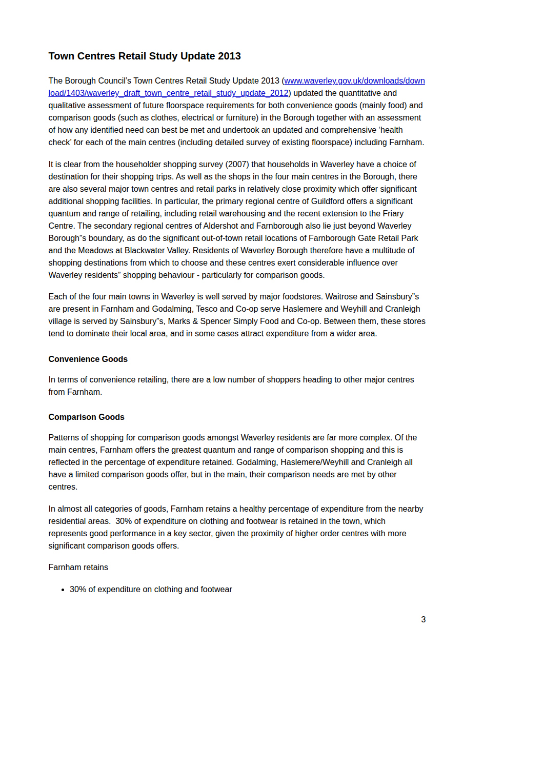Town Centres Retail Study Update 2013
The Borough Council’s Town Centres Retail Study Update 2013 (www.waverley.gov.uk/downloads/download/1403/waverley_draft_town_centre_retail_study_update_2012) updated the quantitative and qualitative assessment of future floorspace requirements for both convenience goods (mainly food) and comparison goods (such as clothes, electrical or furniture) in the Borough together with an assessment of how any identified need can best be met and undertook an updated and comprehensive ‘health check’ for each of the main centres (including detailed survey of existing floorspace) including Farnham.
It is clear from the householder shopping survey (2007) that households in Waverley have a choice of destination for their shopping trips. As well as the shops in the four main centres in the Borough, there are also several major town centres and retail parks in relatively close proximity which offer significant additional shopping facilities. In particular, the primary regional centre of Guildford offers a significant quantum and range of retailing, including retail warehousing and the recent extension to the Friary Centre. The secondary regional centres of Aldershot and Farnborough also lie just beyond Waverley Borough”s boundary, as do the significant out-of-town retail locations of Farnborough Gate Retail Park and the Meadows at Blackwater Valley. Residents of Waverley Borough therefore have a multitude of shopping destinations from which to choose and these centres exert considerable influence over Waverley residents” shopping behaviour - particularly for comparison goods.
Each of the four main towns in Waverley is well served by major foodstores. Waitrose and Sainsbury”s are present in Farnham and Godalming, Tesco and Co-op serve Haslemere and Weyhill and Cranleigh village is served by Sainsbury”s, Marks & Spencer Simply Food and Co-op. Between them, these stores tend to dominate their local area, and in some cases attract expenditure from a wider area.
Convenience Goods
In terms of convenience retailing, there are a low number of shoppers heading to other major centres from Farnham.
Comparison Goods
Patterns of shopping for comparison goods amongst Waverley residents are far more complex. Of the main centres, Farnham offers the greatest quantum and range of comparison shopping and this is reflected in the percentage of expenditure retained. Godalming, Haslemere/Weyhill and Cranleigh all have a limited comparison goods offer, but in the main, their comparison needs are met by other centres.
In almost all categories of goods, Farnham retains a healthy percentage of expenditure from the nearby residential areas. 30% of expenditure on clothing and footwear is retained in the town, which represents good performance in a key sector, given the proximity of higher order centres with more significant comparison goods offers.
Farnham retains
30% of expenditure on clothing and footwear
3